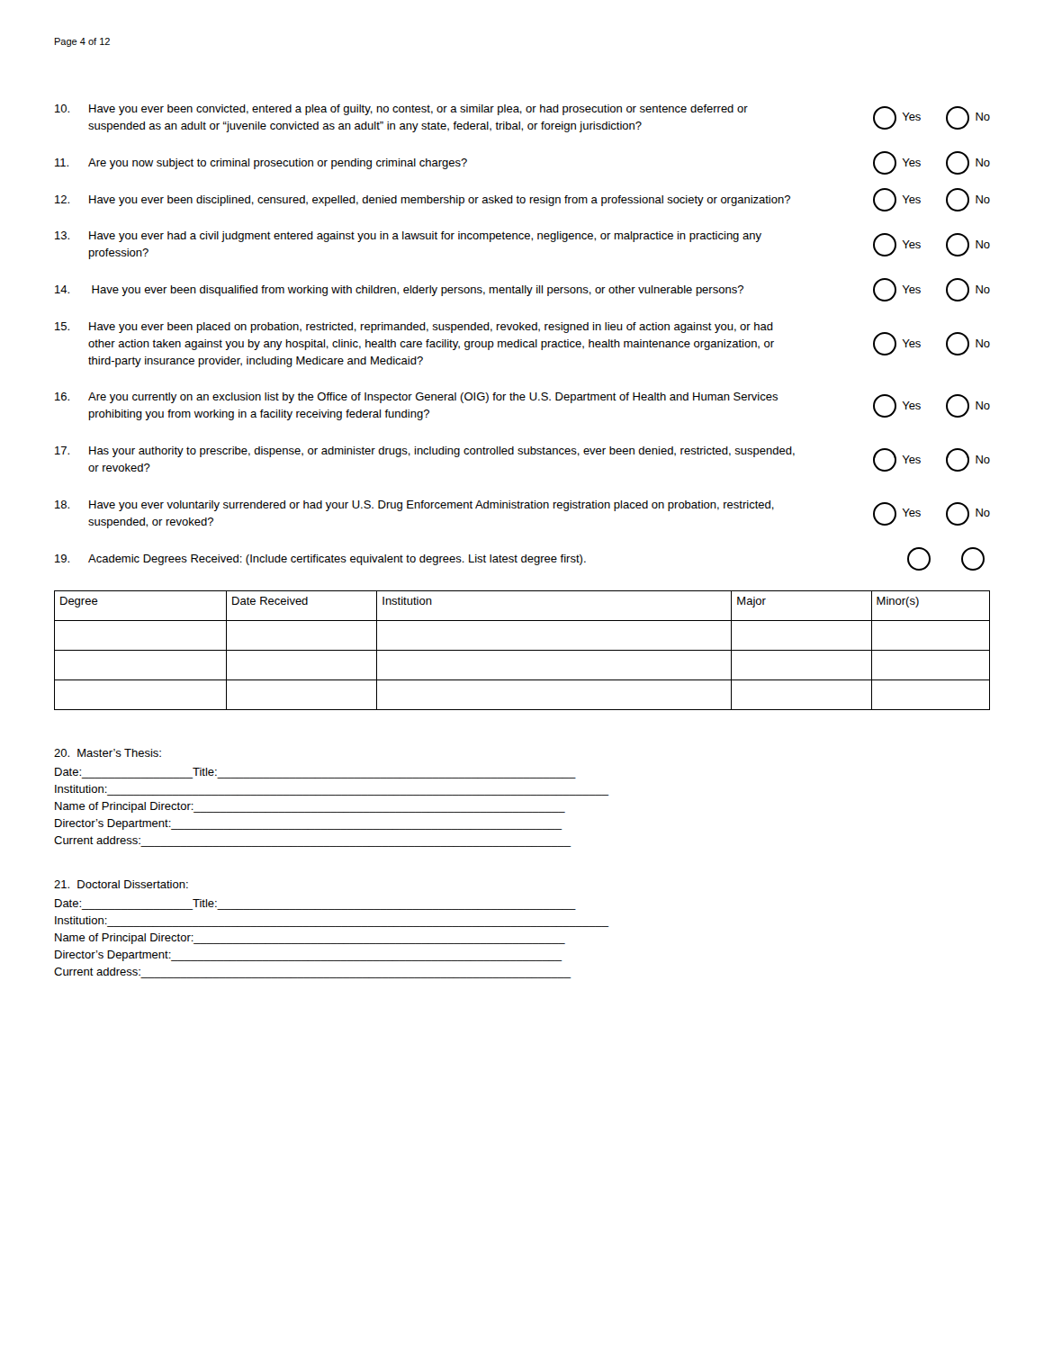Page 4 of 12
10. Have you ever been convicted, entered a plea of guilty, no contest, or a similar plea, or had prosecution or sentence deferred or suspended as an adult or “juvenile convicted as an adult” in any state, federal, tribal, or foreign jurisdiction? Yes No
11. Are you now subject to criminal prosecution or pending criminal charges? Yes No
12. Have you ever been disciplined, censured, expelled, denied membership or asked to resign from a professional society or organization? Yes No
13. Have you ever had a civil judgment entered against you in a lawsuit for incompetence, negligence, or malpractice in practicing any profession? Yes No
14. Have you ever been disqualified from working with children, elderly persons, mentally ill persons, or other vulnerable persons? Yes No
15. Have you ever been placed on probation, restricted, reprimanded, suspended, revoked, resigned in lieu of action against you, or had other action taken against you by any hospital, clinic, health care facility, group medical practice, health maintenance organization, or third-party insurance provider, including Medicare and Medicaid? Yes No
16. Are you currently on an exclusion list by the Office of Inspector General (OIG) for the U.S. Department of Health and Human Services prohibiting you from working in a facility receiving federal funding? Yes No
17. Has your authority to prescribe, dispense, or administer drugs, including controlled substances, ever been denied, restricted, suspended, or revoked? Yes No
18. Have you ever voluntarily surrendered or had your U.S. Drug Enforcement Administration registration placed on probation, restricted, suspended, or revoked? Yes No
19. Academic Degrees Received: (Include certificates equivalent to degrees. List latest degree first).
| Degree | Date Received | Institution | Major | Minor(s) |
| --- | --- | --- | --- | --- |
20. Master’s Thesis:
Date:_________________Title:_______________________________________________________ Institution:_____________________________________________________________________________ Name of Principal Director:_________________________________________________________ Director’s Department:____________________________________________________________ Current address:__________________________________________________________________
21. Doctoral Dissertation:
Date:_________________Title:_______________________________________________________ Institution:_____________________________________________________________________________ Name of Principal Director:_________________________________________________________ Director’s Department:____________________________________________________________ Current address:__________________________________________________________________